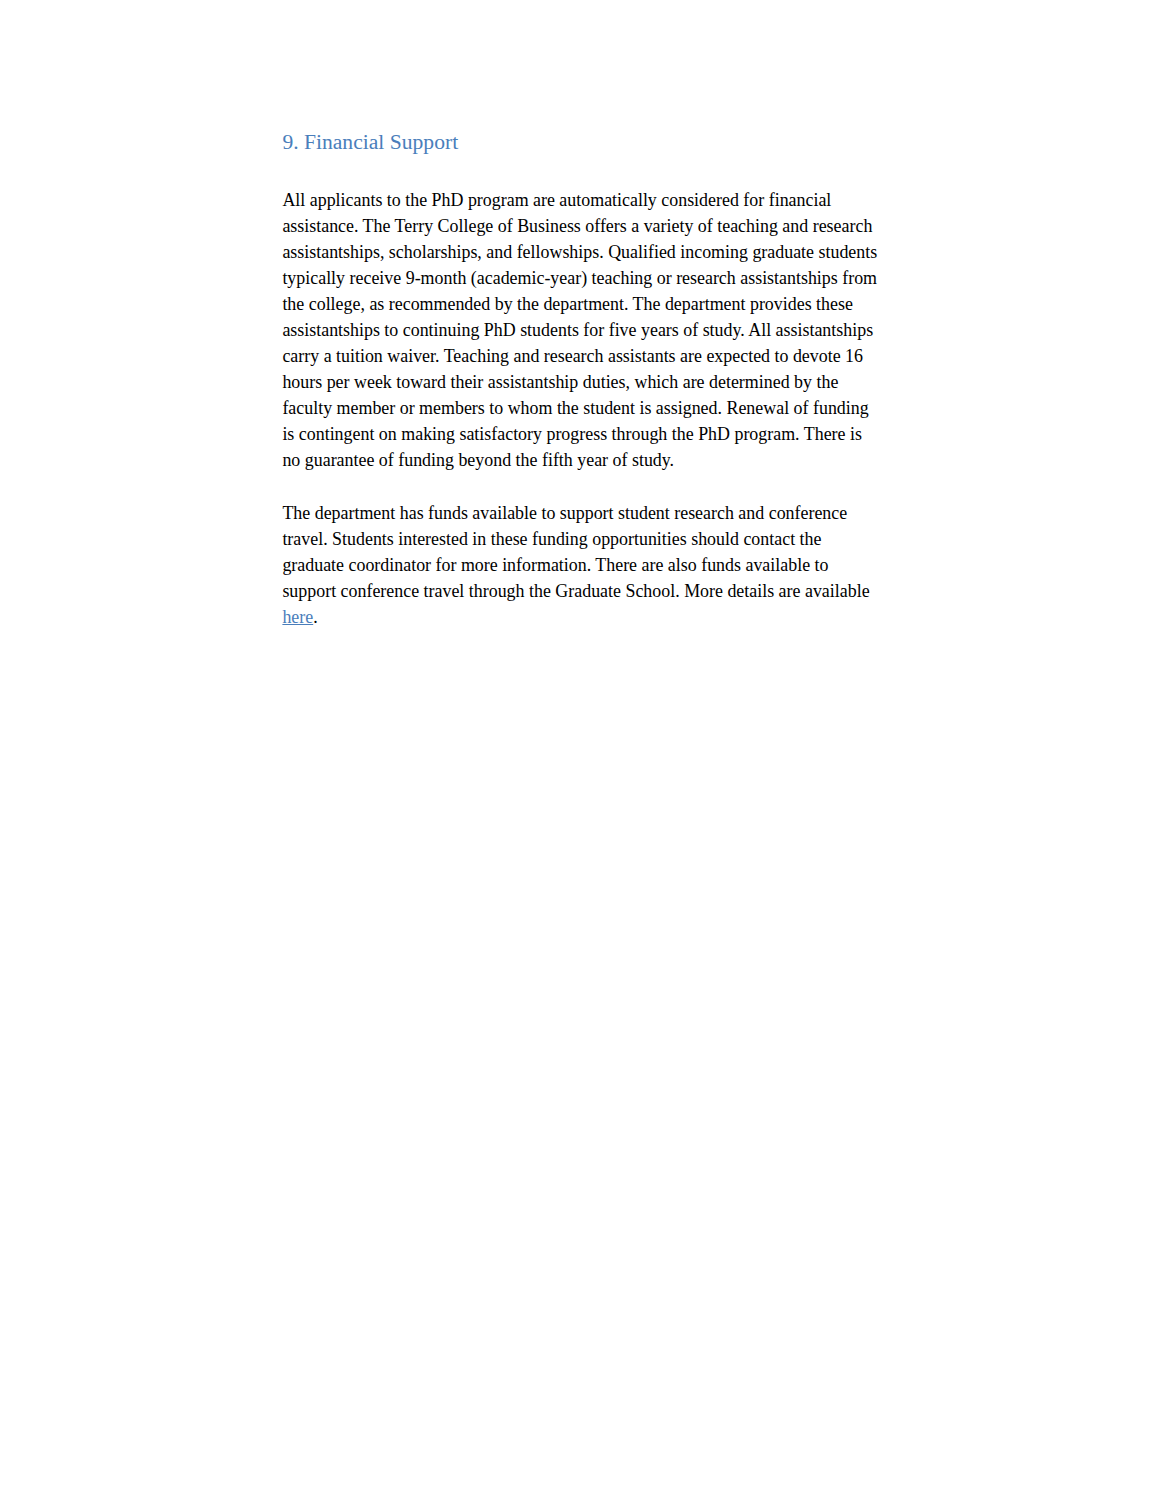9. Financial Support
All applicants to the PhD program are automatically considered for financial assistance. The Terry College of Business offers a variety of teaching and research assistantships, scholarships, and fellowships. Qualified incoming graduate students typically receive 9-month (academic-year) teaching or research assistantships from the college, as recommended by the department. The department provides these assistantships to continuing PhD students for five years of study. All assistantships carry a tuition waiver. Teaching and research assistants are expected to devote 16 hours per week toward their assistantship duties, which are determined by the faculty member or members to whom the student is assigned. Renewal of funding is contingent on making satisfactory progress through the PhD program. There is no guarantee of funding beyond the fifth year of study.
The department has funds available to support student research and conference travel. Students interested in these funding opportunities should contact the graduate coordinator for more information. There are also funds available to support conference travel through the Graduate School. More details are available here.